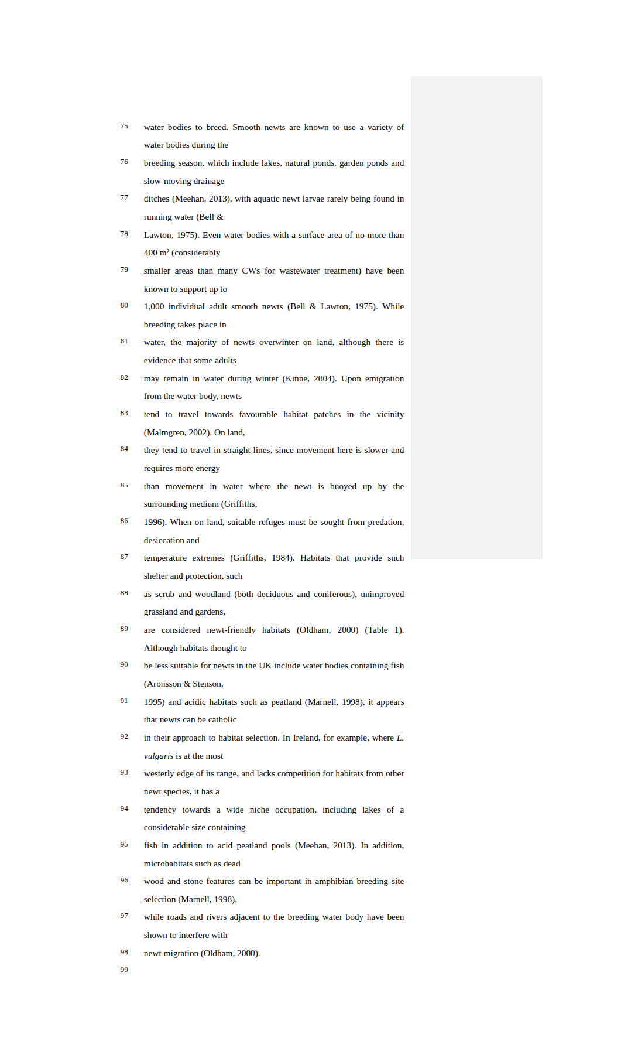75water bodies to breed. Smooth newts are known to use a variety of water bodies during the
76breeding season, which include lakes, natural ponds, garden ponds and slow-moving drainage
77ditches (Meehan, 2013), with aquatic newt larvae rarely being found in running water (Bell &
78 Lawton, 1975). Even water bodies with a surface area of no more than 400 m² (considerably
79smaller areas than many CWs for wastewater treatment) have been known to support up to
801,000 individual adult smooth newts (Bell & Lawton, 1975). While breeding takes place in
81water, the majority of newts overwinter on land, although there is evidence that some adults
82may remain in water during winter (Kinne, 2004). Upon emigration from the water body, newts
83tend to travel towards favourable habitat patches in the vicinity (Malmgren, 2002). On land,
84they tend to travel in straight lines, since movement here is slower and requires more energy
85than movement in water where the newt is buoyed up by the surrounding medium (Griffiths,
861996). When on land, suitable refuges must be sought from predation, desiccation and
87temperature extremes (Griffiths, 1984). Habitats that provide such shelter and protection, such
88as scrub and woodland (both deciduous and coniferous), unimproved grassland and gardens,
89are considered newt-friendly habitats (Oldham, 2000) (Table 1). Although habitats thought to
90be less suitable for newts in the UK include water bodies containing fish (Aronsson & Stenson,
911995) and acidic habitats such as peatland (Marnell, 1998), it appears that newts can be catholic
92in their approach to habitat selection. In Ireland, for example, where L. vulgaris is at the most
93westerly edge of its range, and lacks competition for habitats from other newt species, it has a
94tendency towards a wide niche occupation, including lakes of a considerable size containing
95fish in addition to acid peatland pools (Meehan, 2013). In addition, microhabitats such as dead
96wood and stone features can be important in amphibian breeding site selection (Marnell, 1998),
97while roads and rivers adjacent to the breeding water body have been shown to interfere with
98newt migration (Oldham, 2000).
99